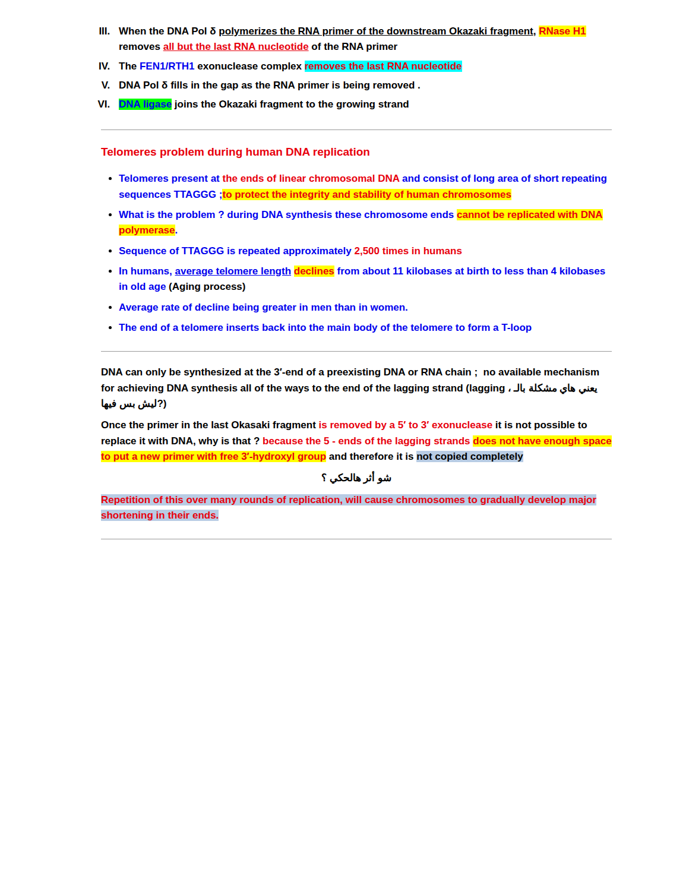When the DNA Pol δ polymerizes the RNA primer of the downstream Okazaki fragment, RNase H1 removes all but the last RNA nucleotide of the RNA primer
The FEN1/RTH1 exonuclease complex removes the last RNA nucleotide
DNA Pol δ fills in the gap as the RNA primer is being removed .
DNA ligase joins the Okazaki fragment to the growing strand
Telomeres problem during human DNA replication
Telomeres present at the ends of linear chromosomal DNA and consist of long area of short repeating sequences TTAGGG ; to protect the integrity and stability of human chromosomes
What is the problem ? during DNA synthesis these chromosome ends cannot be replicated with DNA polymerase.
Sequence of TTAGGG is repeated approximately 2,500 times in humans
In humans, average telomere length declines from about 11 kilobases at birth to less than 4 kilobases in old age (Aging process)
Average rate of decline being greater in men than in women.
The end of a telomere inserts back into the main body of the telomere to form a T-loop
DNA can only be synthesized at the 3′-end of a preexisting DNA or RNA chain ; no available mechanism for achieving DNA synthesis all of the ways to the end of the lagging strand (lagging يعني هاي مشكلة بالـ ، ليش بس فيها?)
Once the primer in the last Okasaki fragment is removed by a 5′ to 3′ exonuclease it is not possible to replace it with DNA, why is that ? because the 5 - ends of the lagging strands does not have enough space to put a new primer with free 3′-hydroxyl group and therefore it is not copied completely
شو أثر هالحكي ؟
Repetition of this over many rounds of replication, will cause chromosomes to gradually develop major shortening in their ends.